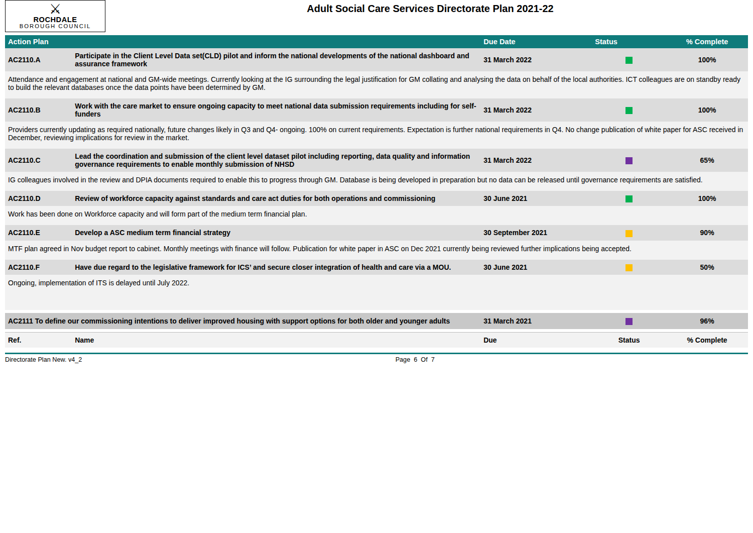⚔
ROCHDALE
BOROUGH COUNCIL
Adult Social Care Services Directorate Plan 2021-22
| Action Plan | Due Date | Status | % Complete |
| --- | --- | --- | --- |
| AC2110.A | Participate in the Client Level Data set(CLD) pilot and inform the national developments of the national dashboard and assurance framework | 31 March 2022 | | 100% |
| Attendance and engagement at national and GM-wide meetings. Currently looking at the IG surrounding the legal justification for GM collating and analysing the data on behalf of the local authorities. ICT colleagues are on standby ready to build the relevant databases once the data points have been determined by GM. |
| AC2110.B | Work with the care market to ensure ongoing capacity to meet national data submission requirements including for self-funders | 31 March 2022 | | 100% |
| Providers currently updating as required nationally, future changes likely in Q3 and Q4- ongoing. 100% on current requirements. Expectation is further national requirements in Q4. No change publication of white paper for ASC received in December, reviewing implications for review in the market. |
| AC2110.C | Lead the coordination and submission of the client level dataset pilot including reporting, data quality and information governance requirements to enable monthly submission of NHSD | 31 March 2022 | | 65% |
| IG colleagues involved in the review and DPIA documents required to enable this to progress through GM. Database is being developed in preparation but no data can be released until governance requirements are satisfied. |
| AC2110.D | Review of workforce capacity against standards and care act duties for both operations and commissioning | 30 June 2021 | | 100% |
| Work has been done on Workforce capacity and will form part of the medium term financial plan. |
| AC2110.E | Develop a ASC medium term financial strategy | 30 September 2021 | | 90% |
| MTF plan agreed in Nov budget report to cabinet. Monthly meetings with finance will follow. Publication for white paper in ASC on Dec 2021 currently being reviewed further implications being accepted. |
| AC2110.F | Have due regard to the legislative framework for ICS’ and secure closer integration of health and care via a MOU. | 30 June 2021 | | 50% |
| Ongoing, implementation of ITS is delayed until July 2022. |
| AC2111 To define our commissioning intentions to deliver improved housing with support options for both older and younger adults | 31 March 2021 | | 96% |
| Ref. | Name | Due | Status | % Complete |
Directorate Plan New. v4_2
Page 6 Of 7